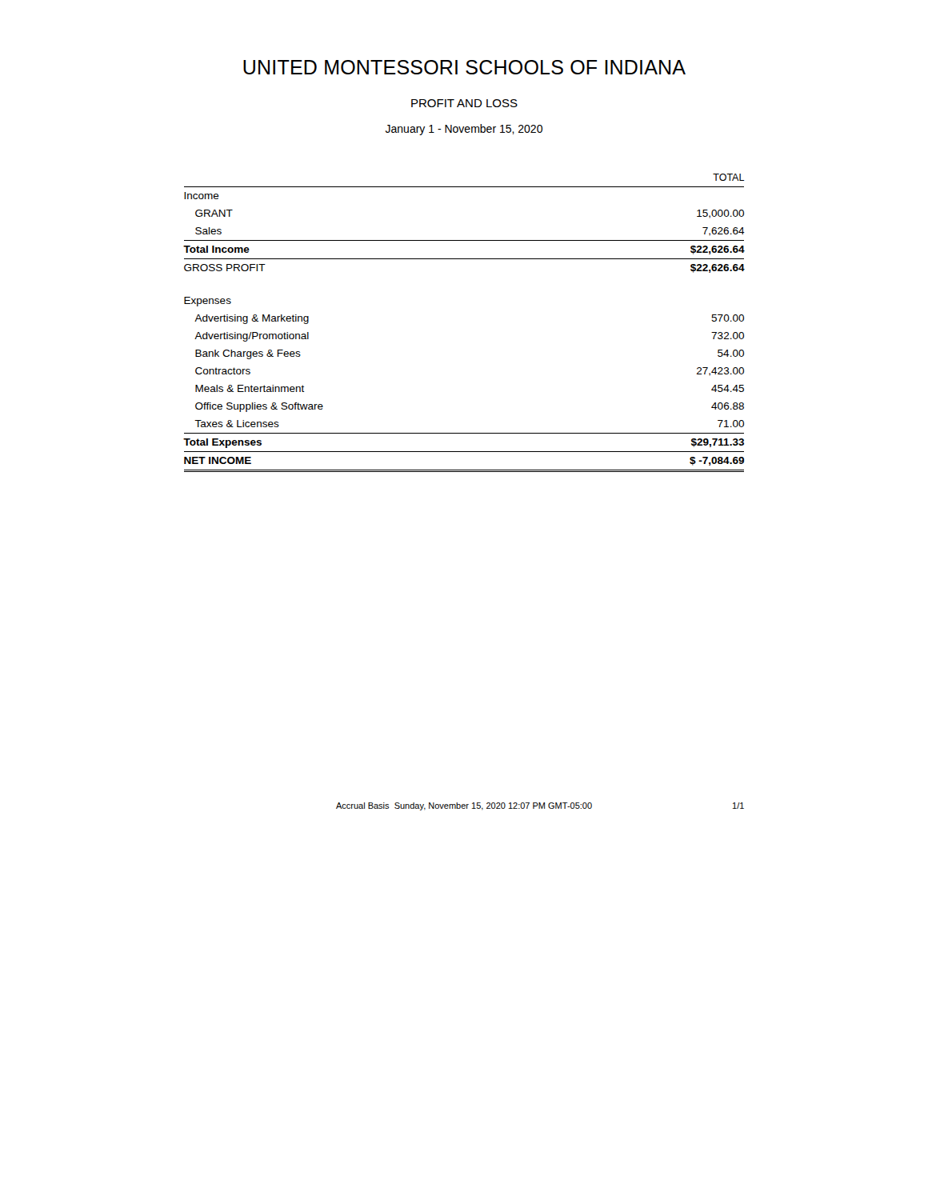UNITED MONTESSORI SCHOOLS OF INDIANA
PROFIT AND LOSS
January 1 - November 15, 2020
| | TOTAL |
| Income | |
| GRANT | 15,000.00 |
| Sales | 7,626.64 |
| Total Income | $22,626.64 |
| GROSS PROFIT | $22,626.64 |
| Expenses | |
| Advertising & Marketing | 570.00 |
| Advertising/Promotional | 732.00 |
| Bank Charges & Fees | 54.00 |
| Contractors | 27,423.00 |
| Meals & Entertainment | 454.45 |
| Office Supplies & Software | 406.88 |
| Taxes & Licenses | 71.00 |
| Total Expenses | $29,711.33 |
| NET INCOME | $ -7,084.69 |
Accrual Basis Sunday, November 15, 2020 12:07 PM GMT-05:00
1/1